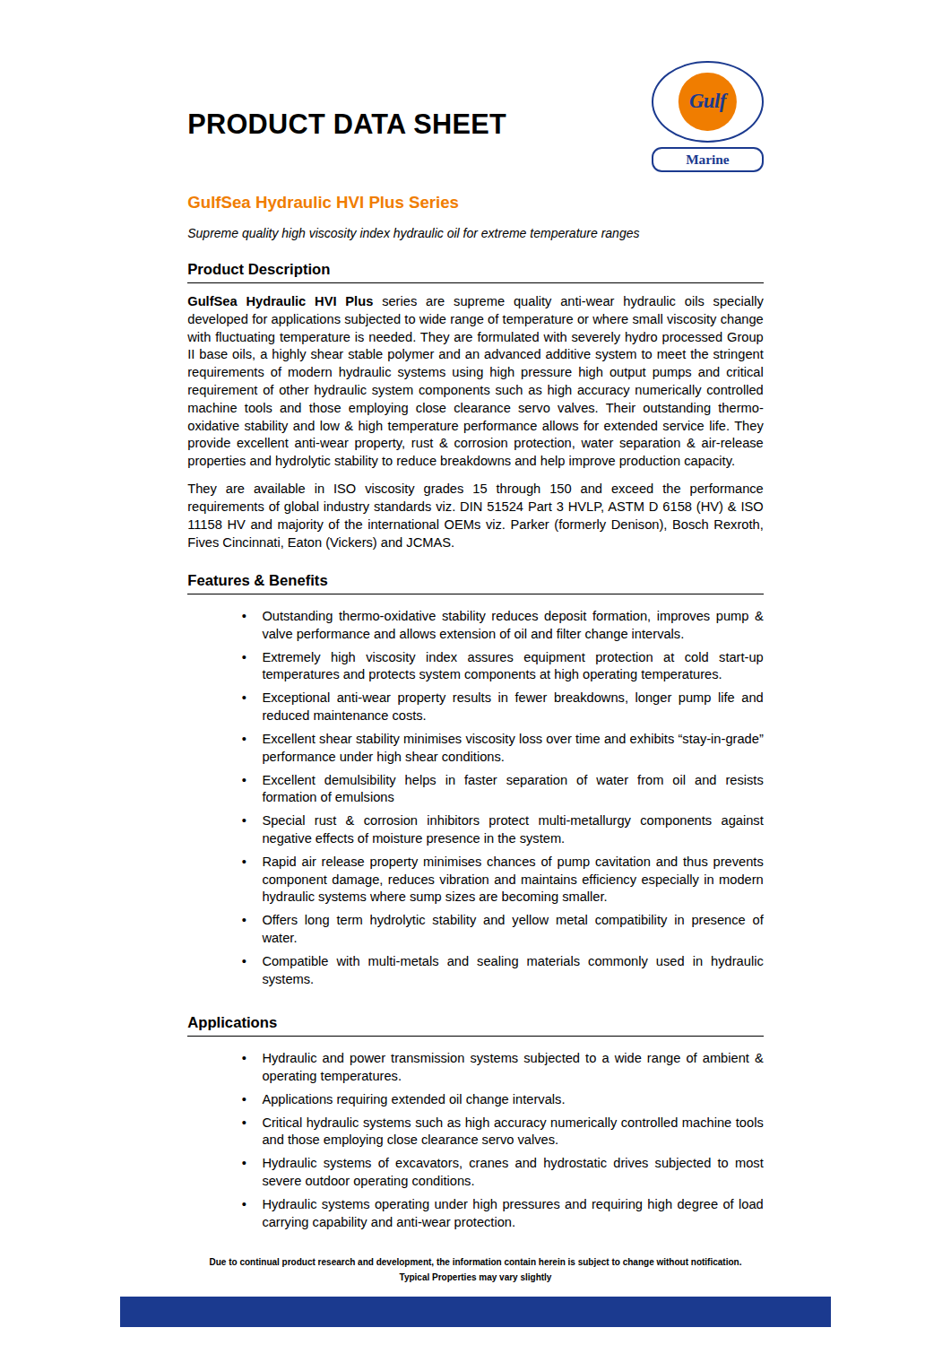PRODUCT DATA SHEET
Gulf
Marine
GulfSea Hydraulic HVI Plus Series
Supreme quality high viscosity index hydraulic oil for extreme temperature ranges
Product Description
GulfSea Hydraulic HVI Plus series are supreme quality anti-wear hydraulic oils specially developed for applications subjected to wide range of temperature or where small viscosity change with fluctuating temperature is needed. They are formulated with severely hydro processed Group II base oils, a highly shear stable polymer and an advanced additive system to meet the stringent requirements of modern hydraulic systems using high pressure high output pumps and critical requirement of other hydraulic system components such as high accuracy numerically controlled machine tools and those employing close clearance servo valves. Their outstanding thermo-oxidative stability and low & high temperature performance allows for extended service life. They provide excellent anti-wear property, rust & corrosion protection, water separation & air-release properties and hydrolytic stability to reduce breakdowns and help improve production capacity.
They are available in ISO viscosity grades 15 through 150 and exceed the performance requirements of global industry standards viz. DIN 51524 Part 3 HVLP, ASTM D 6158 (HV) & ISO 11158 HV and majority of the international OEMs viz. Parker (formerly Denison), Bosch Rexroth, Fives Cincinnati, Eaton (Vickers) and JCMAS.
Features & Benefits
Outstanding thermo-oxidative stability reduces deposit formation, improves pump & valve performance and allows extension of oil and filter change intervals.
Extremely high viscosity index assures equipment protection at cold start-up temperatures and protects system components at high operating temperatures.
Exceptional anti-wear property results in fewer breakdowns, longer pump life and reduced maintenance costs.
Excellent shear stability minimises viscosity loss over time and exhibits “stay-in-grade” performance under high shear conditions.
Excellent demulsibility helps in faster separation of water from oil and resists formation of emulsions
Special rust & corrosion inhibitors protect multi-metallurgy components against negative effects of moisture presence in the system.
Rapid air release property minimises chances of pump cavitation and thus prevents component damage, reduces vibration and maintains efficiency especially in modern hydraulic systems where sump sizes are becoming smaller.
Offers long term hydrolytic stability and yellow metal compatibility in presence of water.
Compatible with multi-metals and sealing materials commonly used in hydraulic systems.
Applications
Hydraulic and power transmission systems subjected to a wide range of ambient & operating temperatures.
Applications requiring extended oil change intervals.
Critical hydraulic systems such as high accuracy numerically controlled machine tools and those employing close clearance servo valves.
Hydraulic systems of excavators, cranes and hydrostatic drives subjected to most severe outdoor operating conditions.
Hydraulic systems operating under high pressures and requiring high degree of load carrying capability and anti-wear protection.
Due to continual product research and development, the information contain herein is subject to change without notification.
Typical Properties may vary slightly
Page 1 of 2